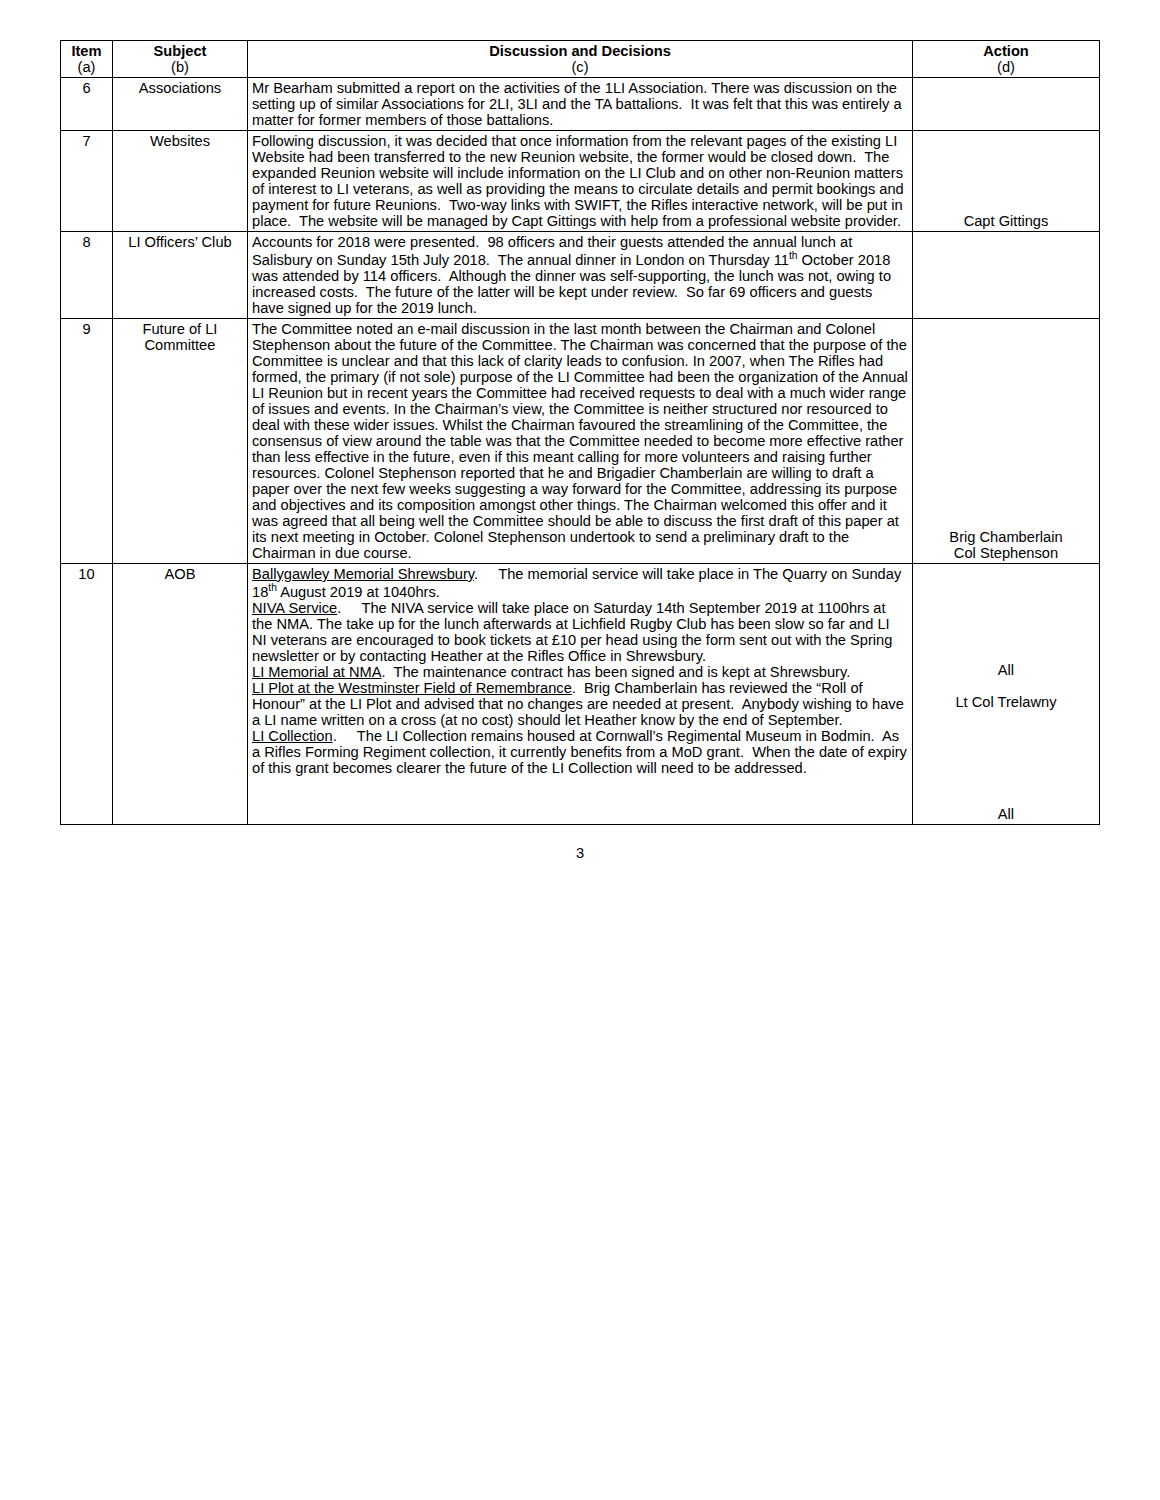| Item (a) | Subject (b) | Discussion and Decisions (c) | Action (d) |
| --- | --- | --- | --- |
| 6 | Associations | Mr Bearham submitted a report on the activities of the 1LI Association. There was discussion on the setting up of similar Associations for 2LI, 3LI and the TA battalions. It was felt that this was entirely a matter for former members of those battalions. | |
| 7 | Websites | Following discussion, it was decided that once information from the relevant pages of the existing LI Website had been transferred to the new Reunion website, the former would be closed down. The expanded Reunion website will include information on the LI Club and on other non-Reunion matters of interest to LI veterans, as well as providing the means to circulate details and permit bookings and payment for future Reunions. Two-way links with SWIFT, the Rifles interactive network, will be put in place. The website will be managed by Capt Gittings with help from a professional website provider. | Capt Gittings |
| 8 | LI Officers’ Club | Accounts for 2018 were presented. 98 officers and their guests attended the annual lunch at Salisbury on Sunday 15th July 2018. The annual dinner in London on Thursday 11 th October 2018 was attended by 114 officers. Although the dinner was self-supporting, the lunch was not, owing to increased costs. The future of the latter will be kept under review. So far 69 officers and guests have signed up for the 2019 lunch. | |
| 9 | Future of LI Committee | The Committee noted an e-mail discussion in the last month between the Chairman and Colonel Stephenson about the future of the Committee. The Chairman was concerned that the purpose of the Committee is unclear and that this lack of clarity leads to confusion. In 2007, when The Rifles had formed, the primary (if not sole) purpose of the LI Committee had been the organization of the Annual LI Reunion but in recent years the Committee had received requests to deal with a much wider range of issues and events. In the Chairman’s view, the Committee is neither structured nor resourced to deal with these wider issues. Whilst the Chairman favoured the streamlining of the Committee, the consensus of view around the table was that the Committee needed to become more effective rather than less effective in the future, even if this meant calling for more volunteers and raising further resources. Colonel Stephenson reported that he and Brigadier Chamberlain are willing to draft a paper over the next few weeks suggesting a way forward for the Committee, addressing its purpose and objectives and its composition amongst other things. The Chairman welcomed this offer and it was agreed that all being well the Committee should be able to discuss the first draft of this paper at its next meeting in October. Colonel Stephenson undertook to send a preliminary draft to the Chairman in due course. | Brig Chamberlain Col Stephenson |
| 10 | AOB | Ballygawley Memorial Shrewsbury . The memorial service will take place in The Quarry on Sunday 18 th August 2019 at 1040hrs. NIVA Service . The NIVA service will take place on Saturday 14th September 2019 at 1100hrs at the NMA. The take up for the lunch afterwards at Lichfield Rugby Club has been slow so far and LI NI veterans are encouraged to book tickets at £10 per head using the form sent out with the Spring newsletter or by contacting Heather at the Rifles Office in Shrewsbury. LI Memorial at NMA . The maintenance contract has been signed and is kept at Shrewsbury. LI Plot at the Westminster Field of Remembrance . Brig Chamberlain has reviewed the “Roll of Honour” at the LI Plot and advised that no changes are needed at present. Anybody wishing to have a LI name written on a cross (at no cost) should let Heather know by the end of September. LI Collection . The LI Collection remains housed at Cornwall’s Regimental Museum in Bodmin. As a Rifles Forming Regiment collection, it currently benefits from a MoD grant. When the date of expiry of this grant becomes clearer the future of the LI Collection will need to be addressed. | All Lt Col Trelawny All |
3